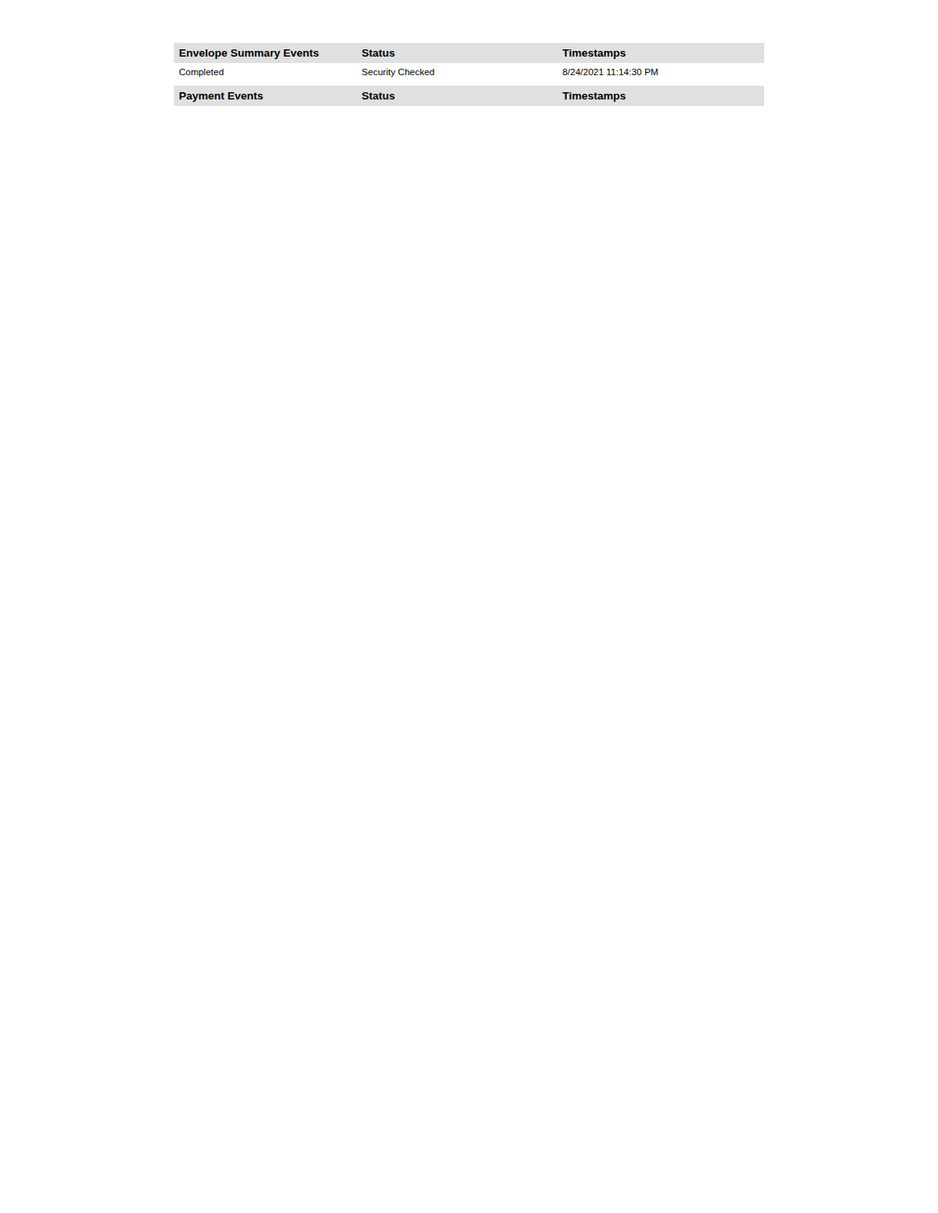| Envelope Summary Events | Status | Timestamps |
| --- | --- | --- |
| Completed | Security Checked | 8/24/2021 11:14:30 PM |
| Payment Events | Status | Timestamps |